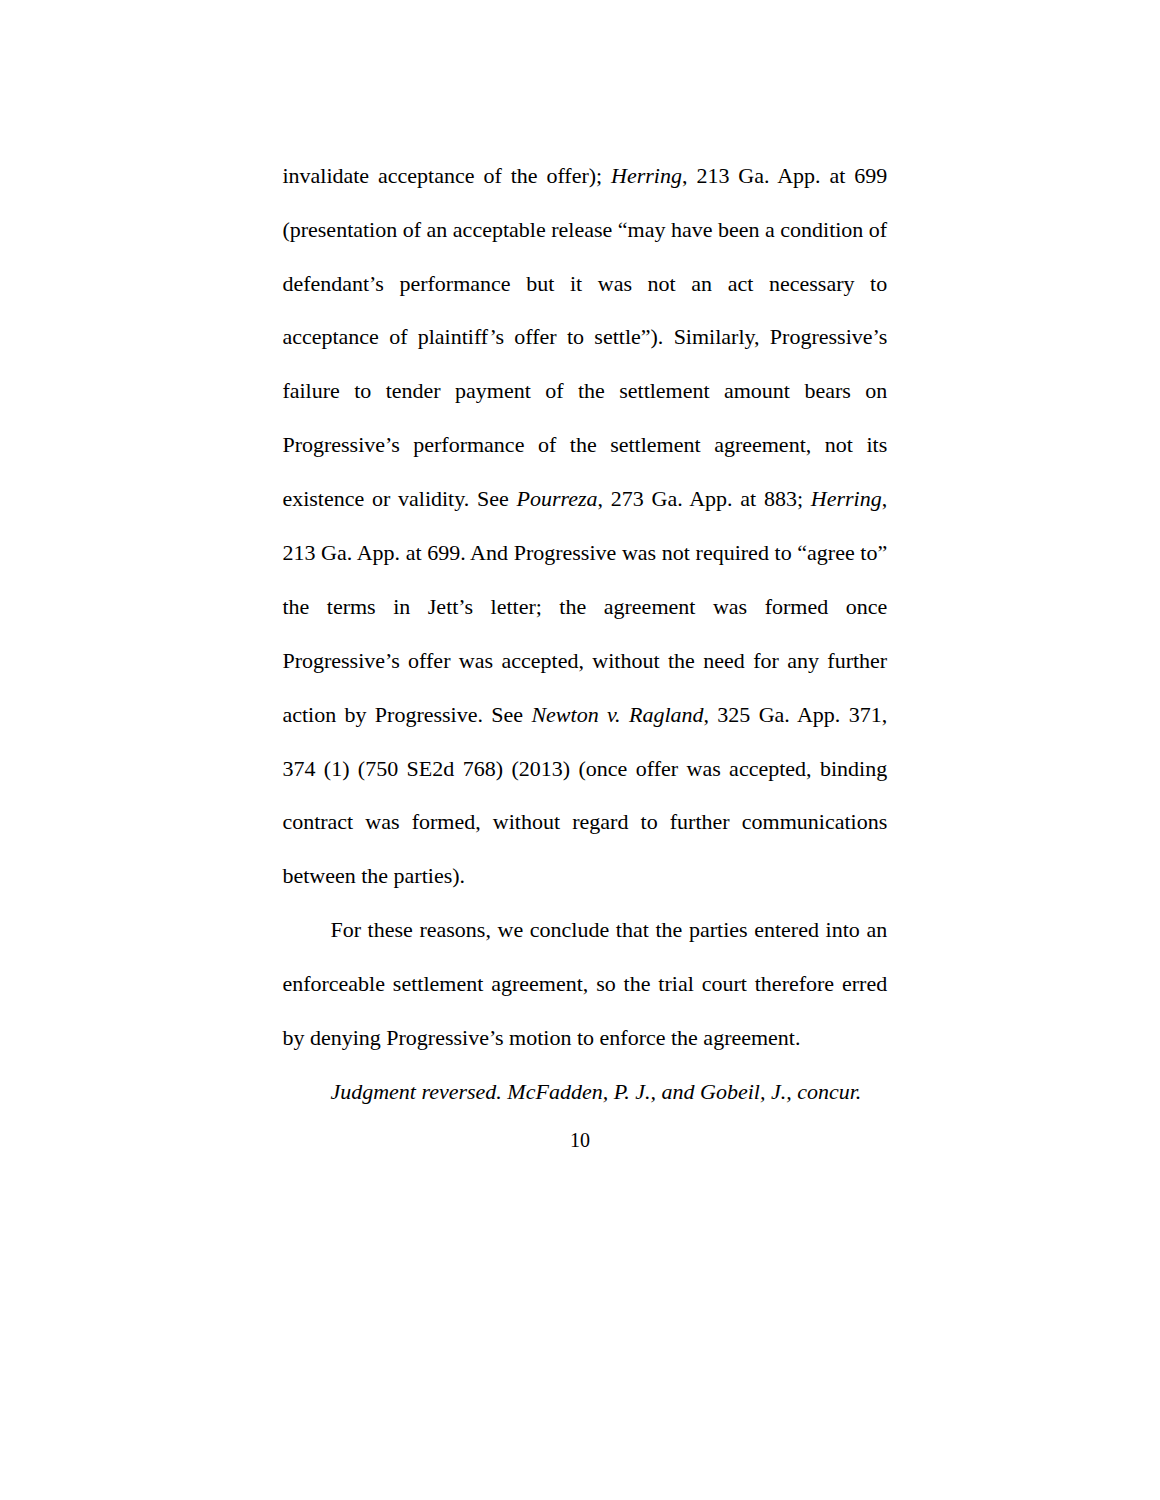invalidate acceptance of the offer); Herring, 213 Ga. App. at 699 (presentation of an acceptable release “may have been a condition of defendant’s performance but it was not an act necessary to acceptance of plaintiff’s offer to settle”). Similarly, Progressive’s failure to tender payment of the settlement amount bears on Progressive’s performance of the settlement agreement, not its existence or validity. See Pourreza, 273 Ga. App. at 883; Herring, 213 Ga. App. at 699. And Progressive was not required to “agree to” the terms in Jett’s letter; the agreement was formed once Progressive’s offer was accepted, without the need for any further action by Progressive. See Newton v. Ragland, 325 Ga. App. 371, 374 (1) (750 SE2d 768) (2013) (once offer was accepted, binding contract was formed, without regard to further communications between the parties).
For these reasons, we conclude that the parties entered into an enforceable settlement agreement, so the trial court therefore erred by denying Progressive’s motion to enforce the agreement.
Judgment reversed. McFadden, P. J., and Gobeil, J., concur.
10